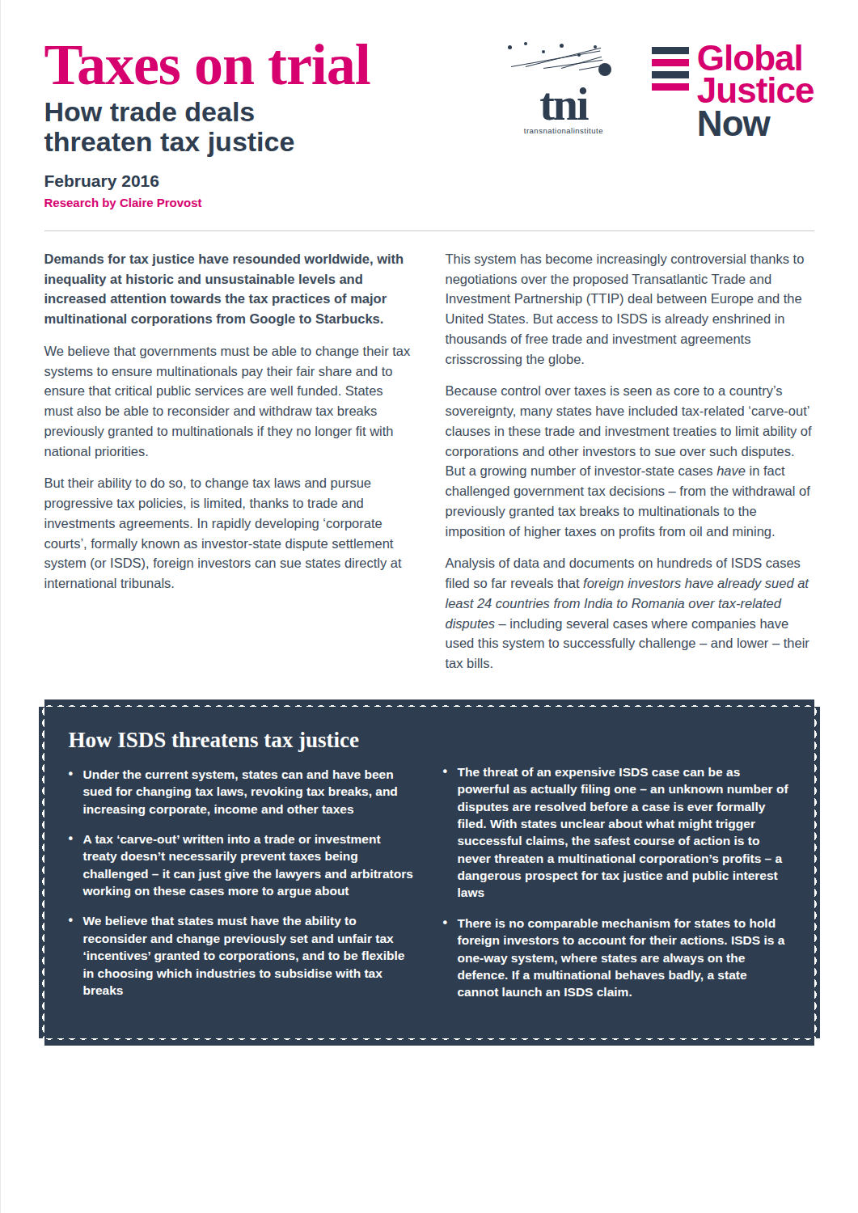Taxes on trial
How trade deals
threaten tax justice
February 2016
Research by Claire Provost
tni
transnationalinstitute
Global Justice Now
Demands for tax justice have resounded worldwide, with inequality at historic and unsustainable levels and increased attention towards the tax practices of major multinational corporations from Google to Starbucks.
We believe that governments must be able to change their tax systems to ensure multinationals pay their fair share and to ensure that critical public services are well funded. States must also be able to reconsider and withdraw tax breaks previously granted to multinationals if they no longer fit with national priorities.
But their ability to do so, to change tax laws and pursue progressive tax policies, is limited, thanks to trade and investments agreements. In rapidly developing ‘corporate courts’, formally known as investor-state dispute settlement system (or ISDS), foreign investors can sue states directly at international tribunals.
This system has become increasingly controversial thanks to negotiations over the proposed Transatlantic Trade and Investment Partnership (TTIP) deal between Europe and the United States. But access to ISDS is already enshrined in thousands of free trade and investment agreements crisscrossing the globe.
Because control over taxes is seen as core to a country’s sovereignty, many states have included tax-related ‘carve-out’ clauses in these trade and investment treaties to limit ability of corporations and other investors to sue over such disputes. But a growing number of investor-state cases have in fact challenged government tax decisions – from the withdrawal of previously granted tax breaks to multinationals to the imposition of higher taxes on profits from oil and mining.
Analysis of data and documents on hundreds of ISDS cases filed so far reveals that foreign investors have already sued at least 24 countries from India to Romania over tax-related disputes – including several cases where companies have used this system to successfully challenge – and lower – their tax bills.
How ISDS threatens tax justice
Under the current system, states can and have been sued for changing tax laws, revoking tax breaks, and increasing corporate, income and other taxes
A tax ‘carve-out’ written into a trade or investment treaty doesn’t necessarily prevent taxes being challenged – it can just give the lawyers and arbitrators working on these cases more to argue about
We believe that states must have the ability to reconsider and change previously set and unfair tax ‘incentives’ granted to corporations, and to be flexible in choosing which industries to subsidise with tax breaks
The threat of an expensive ISDS case can be as powerful as actually filing one – an unknown number of disputes are resolved before a case is ever formally filed. With states unclear about what might trigger successful claims, the safest course of action is to never threaten a multinational corporation’s profits – a dangerous prospect for tax justice and public interest laws
There is no comparable mechanism for states to hold foreign investors to account for their actions. ISDS is a one-way system, where states are always on the defence. If a multinational behaves badly, a state cannot launch an ISDS claim.